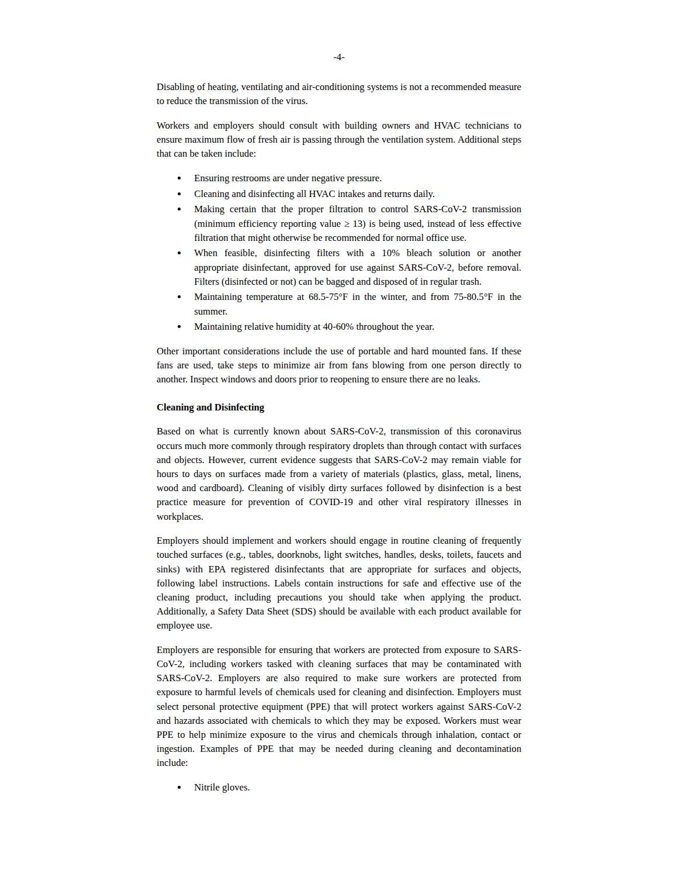-4-
Disabling of heating, ventilating and air-conditioning systems is not a recommended measure to reduce the transmission of the virus.
Workers and employers should consult with building owners and HVAC technicians to ensure maximum flow of fresh air is passing through the ventilation system. Additional steps that can be taken include:
Ensuring restrooms are under negative pressure.
Cleaning and disinfecting all HVAC intakes and returns daily.
Making certain that the proper filtration to control SARS-CoV-2 transmission (minimum efficiency reporting value ≥ 13) is being used, instead of less effective filtration that might otherwise be recommended for normal office use.
When feasible, disinfecting filters with a 10% bleach solution or another appropriate disinfectant, approved for use against SARS-CoV-2, before removal. Filters (disinfected or not) can be bagged and disposed of in regular trash.
Maintaining temperature at 68.5-75°F in the winter, and from 75-80.5°F in the summer.
Maintaining relative humidity at 40-60% throughout the year.
Other important considerations include the use of portable and hard mounted fans. If these fans are used, take steps to minimize air from fans blowing from one person directly to another. Inspect windows and doors prior to reopening to ensure there are no leaks.
Cleaning and Disinfecting
Based on what is currently known about SARS-CoV-2, transmission of this coronavirus occurs much more commonly through respiratory droplets than through contact with surfaces and objects. However, current evidence suggests that SARS-CoV-2 may remain viable for hours to days on surfaces made from a variety of materials (plastics, glass, metal, linens, wood and cardboard). Cleaning of visibly dirty surfaces followed by disinfection is a best practice measure for prevention of COVID-19 and other viral respiratory illnesses in workplaces.
Employers should implement and workers should engage in routine cleaning of frequently touched surfaces (e.g., tables, doorknobs, light switches, handles, desks, toilets, faucets and sinks) with EPA registered disinfectants that are appropriate for surfaces and objects, following label instructions. Labels contain instructions for safe and effective use of the cleaning product, including precautions you should take when applying the product. Additionally, a Safety Data Sheet (SDS) should be available with each product available for employee use.
Employers are responsible for ensuring that workers are protected from exposure to SARS-CoV-2, including workers tasked with cleaning surfaces that may be contaminated with SARS-CoV-2. Employers are also required to make sure workers are protected from exposure to harmful levels of chemicals used for cleaning and disinfection. Employers must select personal protective equipment (PPE) that will protect workers against SARS-CoV-2 and hazards associated with chemicals to which they may be exposed. Workers must wear PPE to help minimize exposure to the virus and chemicals through inhalation, contact or ingestion. Examples of PPE that may be needed during cleaning and decontamination include:
Nitrile gloves.